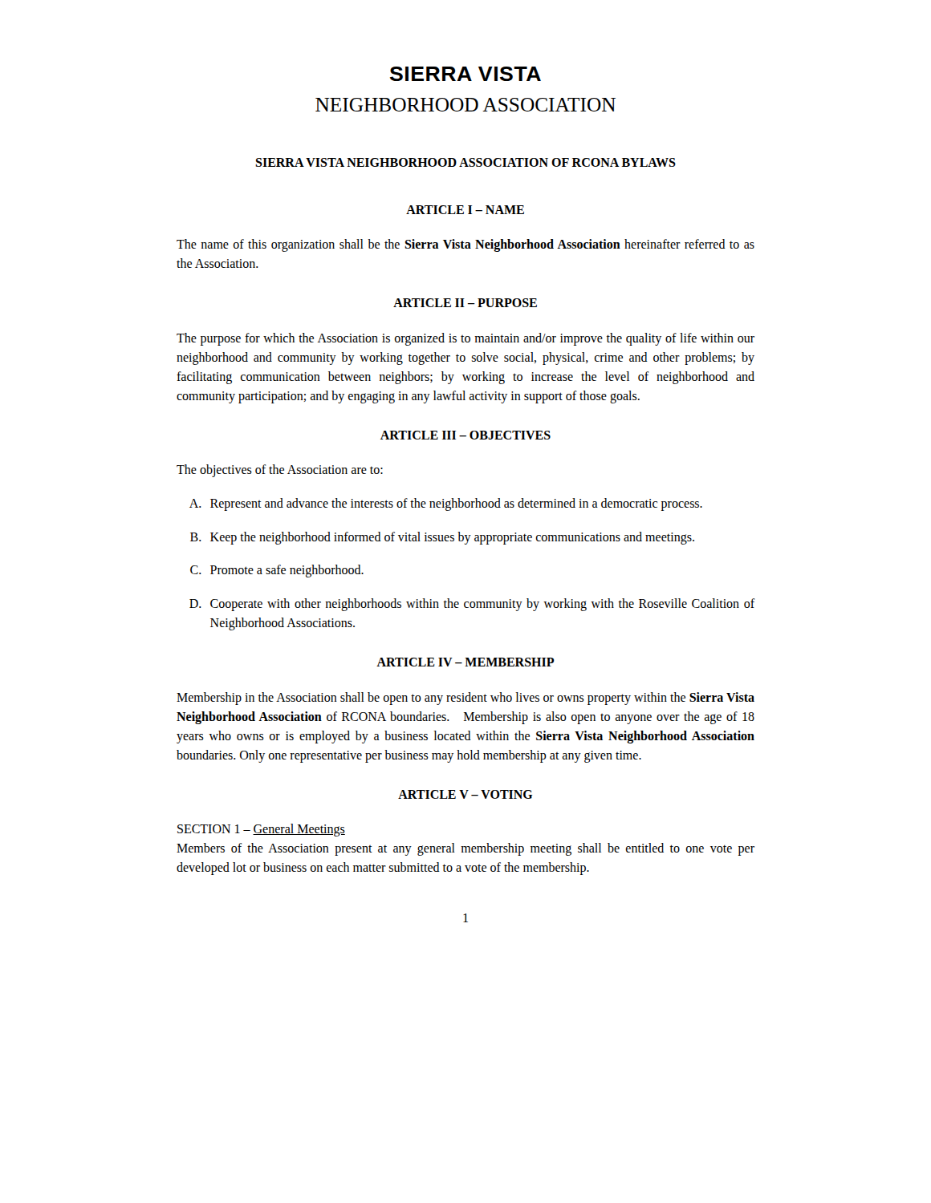SIERRA VISTA
NEIGHBORHOOD ASSOCIATION
SIERRA VISTA NEIGHBORHOOD ASSOCIATION OF RCONA BYLAWS
ARTICLE I – NAME
The name of this organization shall be the Sierra Vista Neighborhood Association hereinafter referred to as the Association.
ARTICLE II – PURPOSE
The purpose for which the Association is organized is to maintain and/or improve the quality of life within our neighborhood and community by working together to solve social, physical, crime and other problems; by facilitating communication between neighbors; by working to increase the level of neighborhood and community participation; and by engaging in any lawful activity in support of those goals.
ARTICLE III – OBJECTIVES
The objectives of the Association are to:
Represent and advance the interests of the neighborhood as determined in a democratic process.
Keep the neighborhood informed of vital issues by appropriate communications and meetings.
Promote a safe neighborhood.
Cooperate with other neighborhoods within the community by working with the Roseville Coalition of Neighborhood Associations.
ARTICLE IV – MEMBERSHIP
Membership in the Association shall be open to any resident who lives or owns property within the Sierra Vista Neighborhood Association of RCONA boundaries. Membership is also open to anyone over the age of 18 years who owns or is employed by a business located within the Sierra Vista Neighborhood Association boundaries. Only one representative per business may hold membership at any given time.
ARTICLE V – VOTING
SECTION 1 – General Meetings
Members of the Association present at any general membership meeting shall be entitled to one vote per developed lot or business on each matter submitted to a vote of the membership.
1